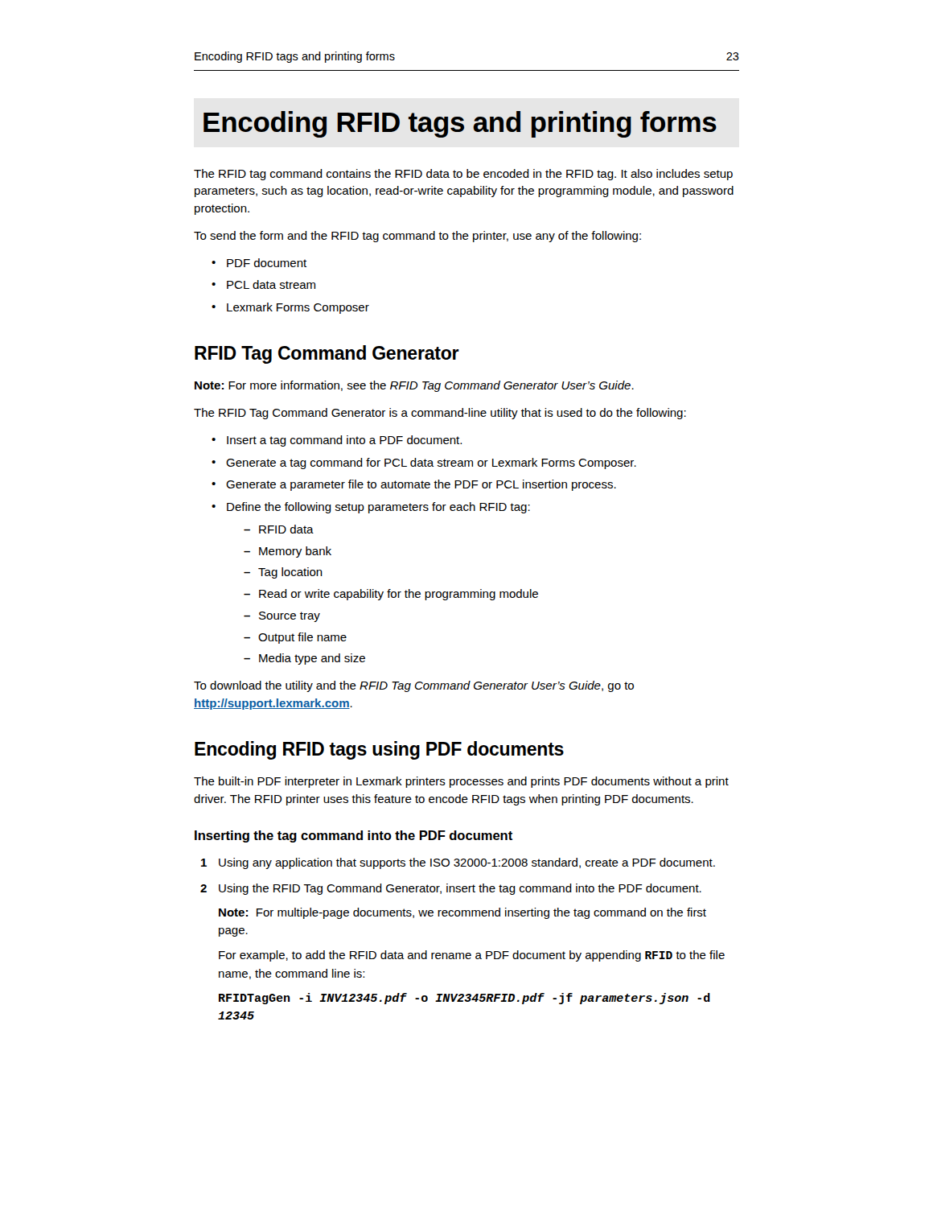Encoding RFID tags and printing forms 23
Encoding RFID tags and printing forms
The RFID tag command contains the RFID data to be encoded in the RFID tag. It also includes setup parameters, such as tag location, read-or-write capability for the programming module, and password protection.
To send the form and the RFID tag command to the printer, use any of the following:
PDF document
PCL data stream
Lexmark Forms Composer
RFID Tag Command Generator
Note: For more information, see the RFID Tag Command Generator User’s Guide.
The RFID Tag Command Generator is a command-line utility that is used to do the following:
Insert a tag command into a PDF document.
Generate a tag command for PCL data stream or Lexmark Forms Composer.
Generate a parameter file to automate the PDF or PCL insertion process.
Define the following setup parameters for each RFID tag:
RFID data
Memory bank
Tag location
Read or write capability for the programming module
Source tray
Output file name
Media type and size
To download the utility and the RFID Tag Command Generator User’s Guide, go to http://support.lexmark.com.
Encoding RFID tags using PDF documents
The built-in PDF interpreter in Lexmark printers processes and prints PDF documents without a print driver. The RFID printer uses this feature to encode RFID tags when printing PDF documents.
Inserting the tag command into the PDF document
Using any application that supports the ISO 32000-1:2008 standard, create a PDF document.
Using the RFID Tag Command Generator, insert the tag command into the PDF document.
Note: For multiple-page documents, we recommend inserting the tag command on the first page.
For example, to add the RFID data and rename a PDF document by appending RFID to the file name, the command line is:
RFIDTagGen -i INV12345.pdf -o INV2345RFID.pdf -jf parameters.json -d 12345